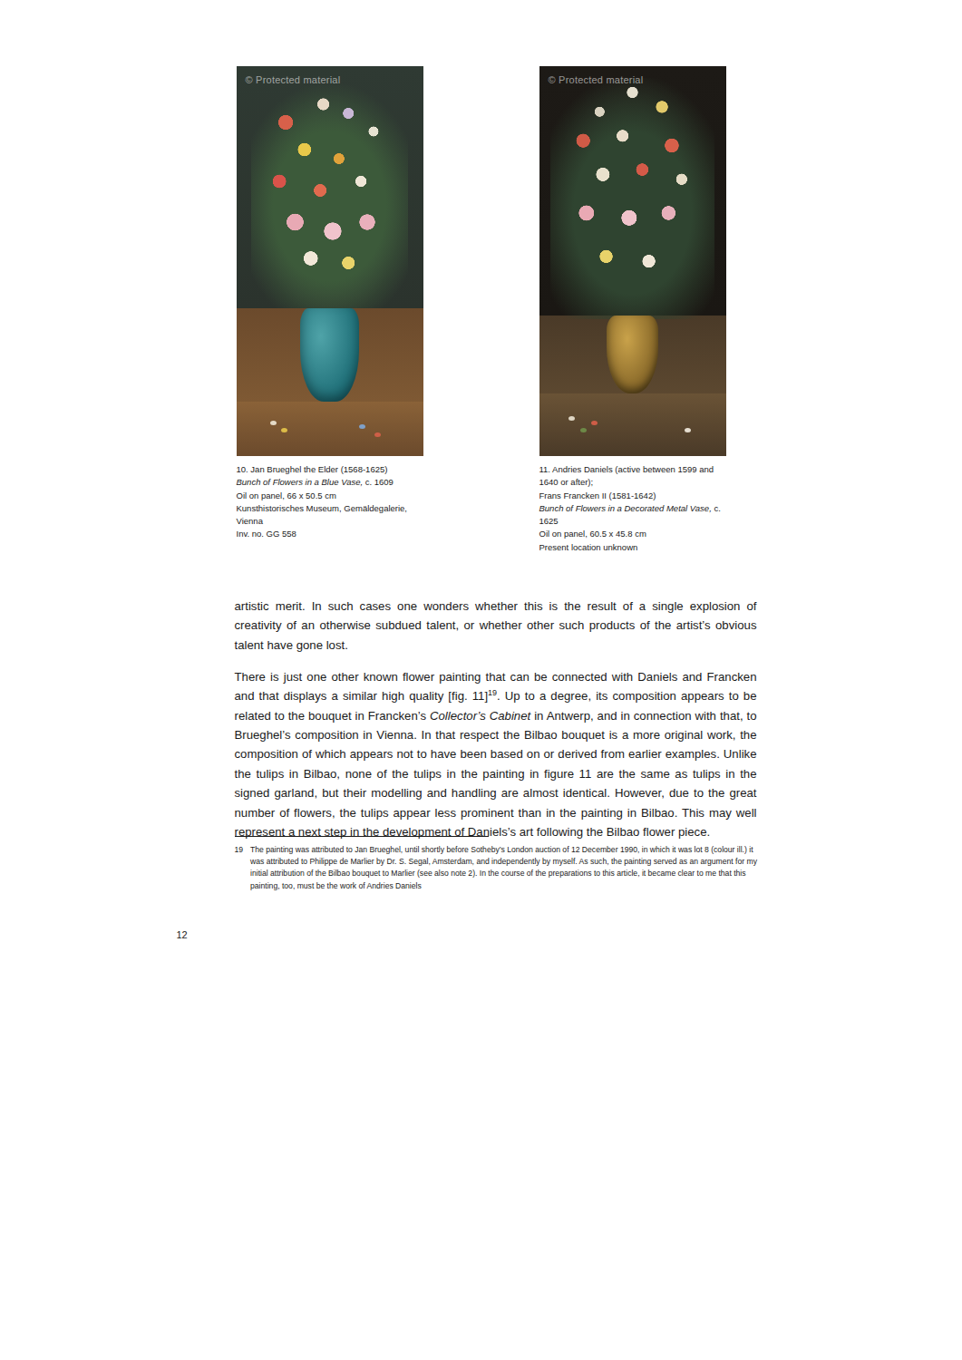© Protected material
10. Jan Brueghel the Elder (1568-1625)
Bunch of Flowers in a Blue Vase, c. 1609
Oil on panel, 66 x 50.5 cm
Kunsthistorisches Museum, Gemäldegalerie, Vienna
Inv. no. GG 558
© Protected material
11. Andries Daniels (active between 1599 and 1640 or after);
Frans Francken II (1581-1642)
Bunch of Flowers in a Decorated Metal Vase, c. 1625
Oil on panel, 60.5 x 45.8 cm
Present location unknown
artistic merit. In such cases one wonders whether this is the result of a single explosion of creativity of an otherwise subdued talent, or whether other such products of the artist’s obvious talent have gone lost.
There is just one other known flower painting that can be connected with Daniels and Francken and that displays a similar high quality [fig. 11]19. Up to a degree, its composition appears to be related to the bouquet in Francken’s Collector’s Cabinet in Antwerp, and in connection with that, to Brueghel’s composition in Vienna. In that respect the Bilbao bouquet is a more original work, the composition of which appears not to have been based on or derived from earlier examples. Unlike the tulips in Bilbao, none of the tulips in the painting in figure 11 are the same as tulips in the signed garland, but their modelling and handling are almost identical. However, due to the great number of flowers, the tulips appear less prominent than in the painting in Bilbao. This may well represent a next step in the development of Daniels’s art following the Bilbao flower piece.
19 The painting was attributed to Jan Brueghel, until shortly before Sotheby’s London auction of 12 December 1990, in which it was lot 8 (colour ill.) it was attributed to Philippe de Marlier by Dr. S. Segal, Amsterdam, and independently by myself. As such, the painting served as an argument for my initial attribution of the Bilbao bouquet to Marlier (see also note 2). In the course of the preparations to this article, it became clear to me that this painting, too, must be the work of Andries Daniels
12